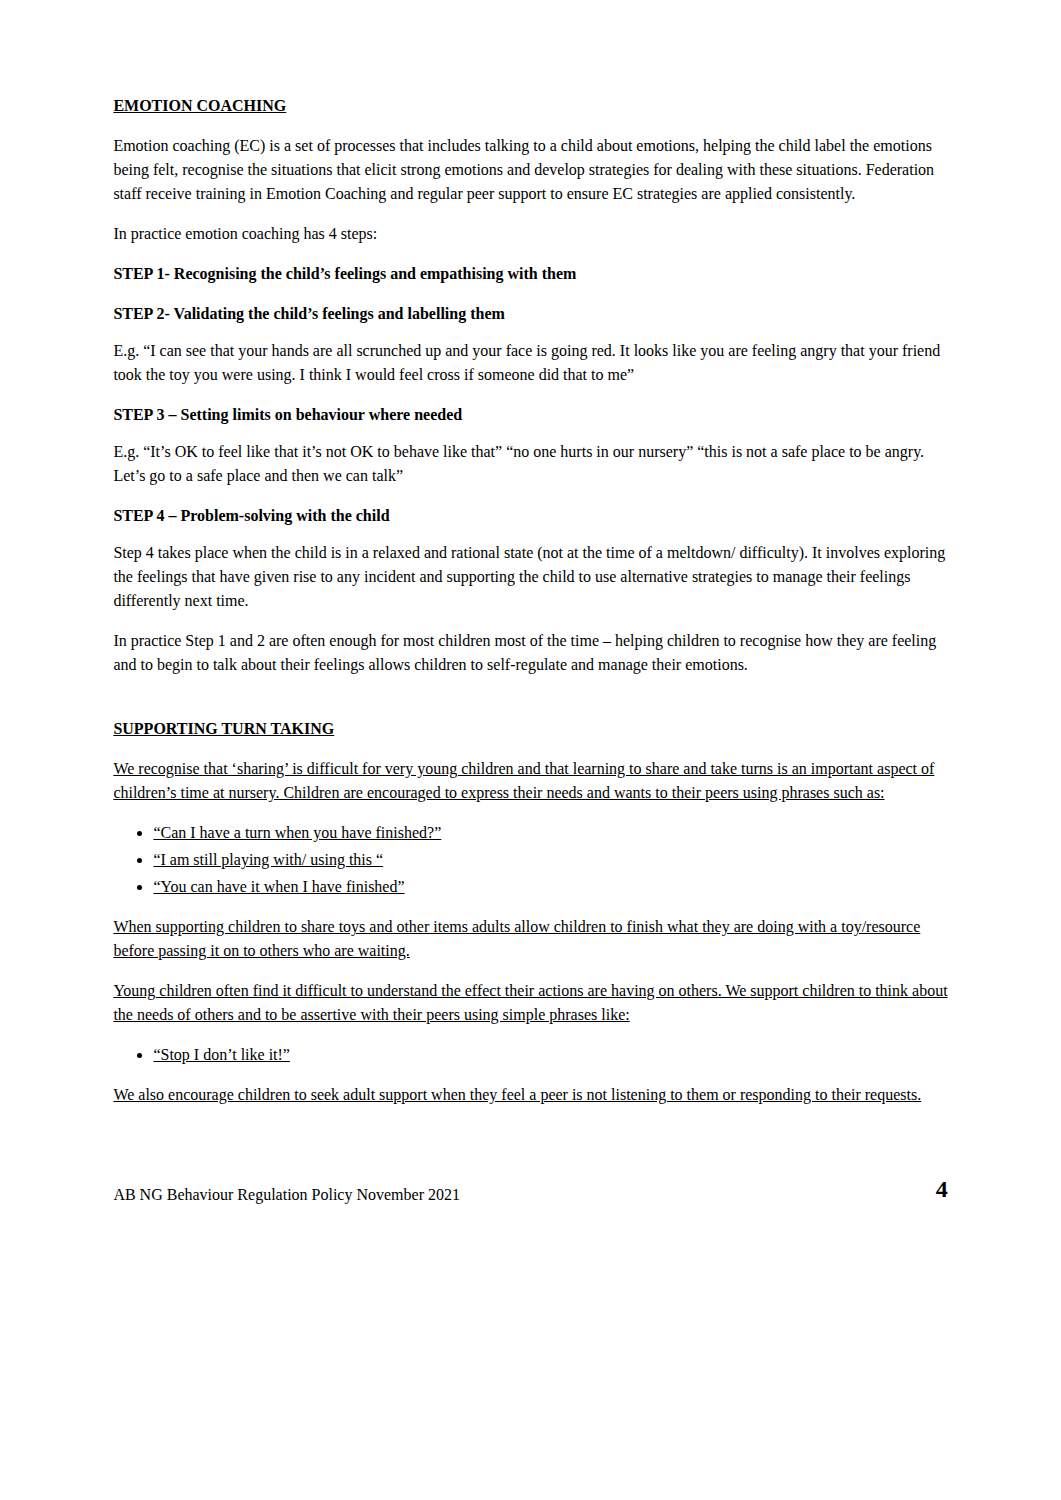EMOTION COACHING
Emotion coaching (EC) is a set of processes that includes talking to a child about emotions, helping the child label the emotions being felt, recognise the situations that elicit strong emotions and develop strategies for dealing with these situations. Federation staff receive training in Emotion Coaching and regular peer support to ensure EC strategies are applied consistently.
In practice emotion coaching has 4 steps:
STEP 1- Recognising the child’s feelings and empathising with them
STEP 2- Validating the child’s feelings and labelling them
E.g. “I can see that your hands are all scrunched up and your face is going red. It looks like you are feeling angry that your friend took the toy you were using. I think I would feel cross if someone did that to me”
STEP 3 – Setting limits on behaviour where needed
E.g. “It’s OK to feel like that it’s not OK to behave like that” “no one hurts in our nursery” “this is not a safe place to be angry. Let’s go to a safe place and then we can talk”
STEP 4 – Problem-solving with the child
Step 4 takes place when the child is in a relaxed and rational state (not at the time of a meltdown/ difficulty). It involves exploring the feelings that have given rise to any incident and supporting the child to use alternative strategies to manage their feelings differently next time.
In practice Step 1 and 2 are often enough for most children most of the time – helping children to recognise how they are feeling and to begin to talk about their feelings allows children to self-regulate and manage their emotions.
SUPPORTING TURN TAKING
We recognise that ‘sharing’ is difficult for very young children and that learning to share and take turns is an important aspect of children’s time at nursery. Children are encouraged to express their needs and wants to their peers using phrases such as:
“Can I have a turn when you have finished?”
“I am still playing with/ using this “
“You can have it when I have finished”
When supporting children to share toys and other items adults allow children to finish what they are doing with a toy/resource before passing it on to others who are waiting.
Young children often find it difficult to understand the effect their actions are having on others. We support children to think about the needs of others and to be assertive with their peers using simple phrases like:
“Stop I don’t like it!”
We also encourage children to seek adult support when they feel a peer is not listening to them or responding to their requests.
AB NG Behaviour Regulation Policy November 2021 4